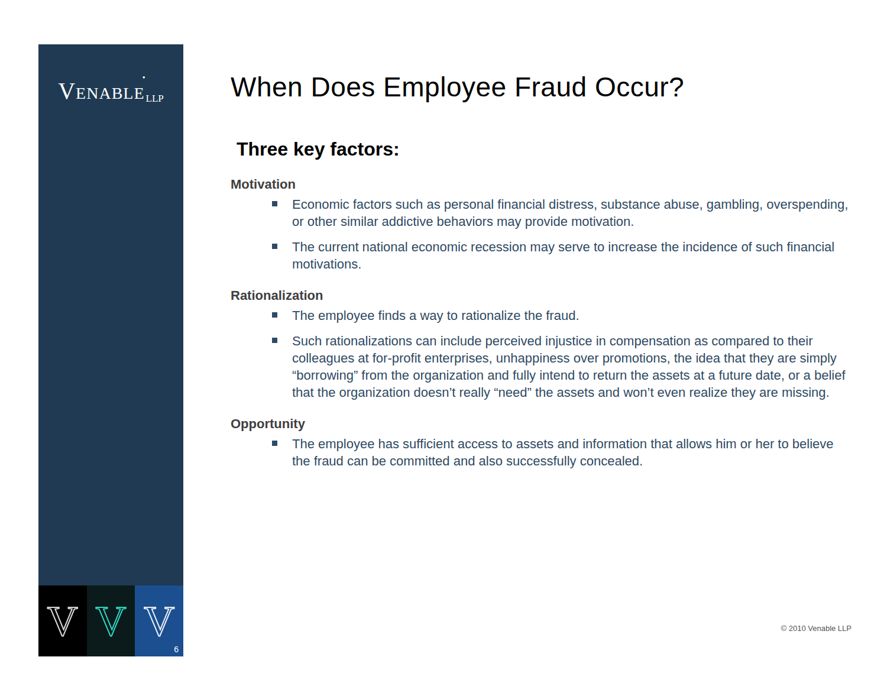Venable LLP
V
V
V 6
When Does Employee Fraud Occur?
Three key factors:
Motivation
Economic factors such as personal financial distress, substance abuse, gambling, overspending, or other similar addictive behaviors may provide motivation.
The current national economic recession may serve to increase the incidence of such financial motivations.
Rationalization
The employee finds a way to rationalize the fraud.
Such rationalizations can include perceived injustice in compensation as compared to their colleagues at for-profit enterprises, unhappiness over promotions, the idea that they are simply “borrowing” from the organization and fully intend to return the assets at a future date, or a belief that the organization doesn’t really “need” the assets and won’t even realize they are missing.
Opportunity
The employee has sufficient access to assets and information that allows him or her to believe the fraud can be committed and also successfully concealed.
© 2010 Venable LLP